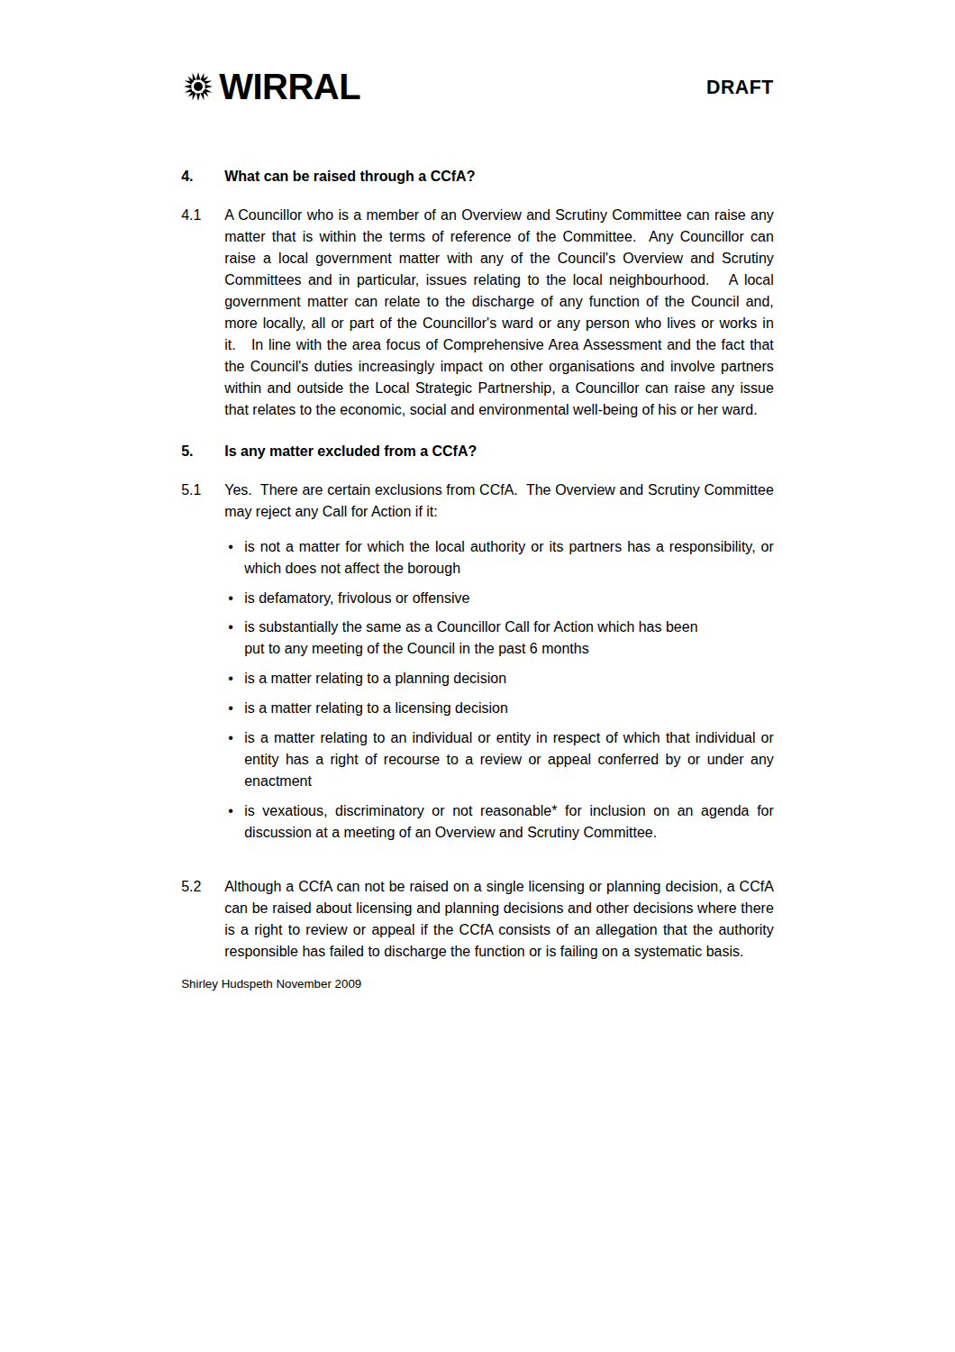WIRRAL
DRAFT
4.
What can be raised through a CCfA?
4.1
A Councillor who is a member of an Overview and Scrutiny Committee can raise any matter that is within the terms of reference of the Committee. Any Councillor can raise a local government matter with any of the Council's Overview and Scrutiny Committees and in particular, issues relating to the local neighbourhood. A local government matter can relate to the discharge of any function of the Council and, more locally, all or part of the Councillor's ward or any person who lives or works in it. In line with the area focus of Comprehensive Area Assessment and the fact that the Council's duties increasingly impact on other organisations and involve partners within and outside the Local Strategic Partnership, a Councillor can raise any issue that relates to the economic, social and environmental well-being of his or her ward.
5.
Is any matter excluded from a CCfA?
5.1
Yes. There are certain exclusions from CCfA. The Overview and Scrutiny Committee may reject any Call for Action if it:
is not a matter for which the local authority or its partners has a responsibility, or which does not affect the borough
is defamatory, frivolous or offensive
is substantially the same as a Councillor Call for Action which has beenput to any meeting of the Council in the past 6 months
is a matter relating to a planning decision
is a matter relating to a licensing decision
is a matter relating to an individual or entity in respect of which that individual or entity has a right of recourse to a review or appeal conferred by or under any enactment
is vexatious, discriminatory or not reasonable* for inclusion on an agenda for discussion at a meeting of an Overview and Scrutiny Committee.
5.2
Although a CCfA can not be raised on a single licensing or planning decision, a CCfA can be raised about licensing and planning decisions and other decisions where there is a right to review or appeal if the CCfA consists of an allegation that the authority responsible has failed to discharge the function or is failing on a systematic basis.
Shirley Hudspeth November 2009